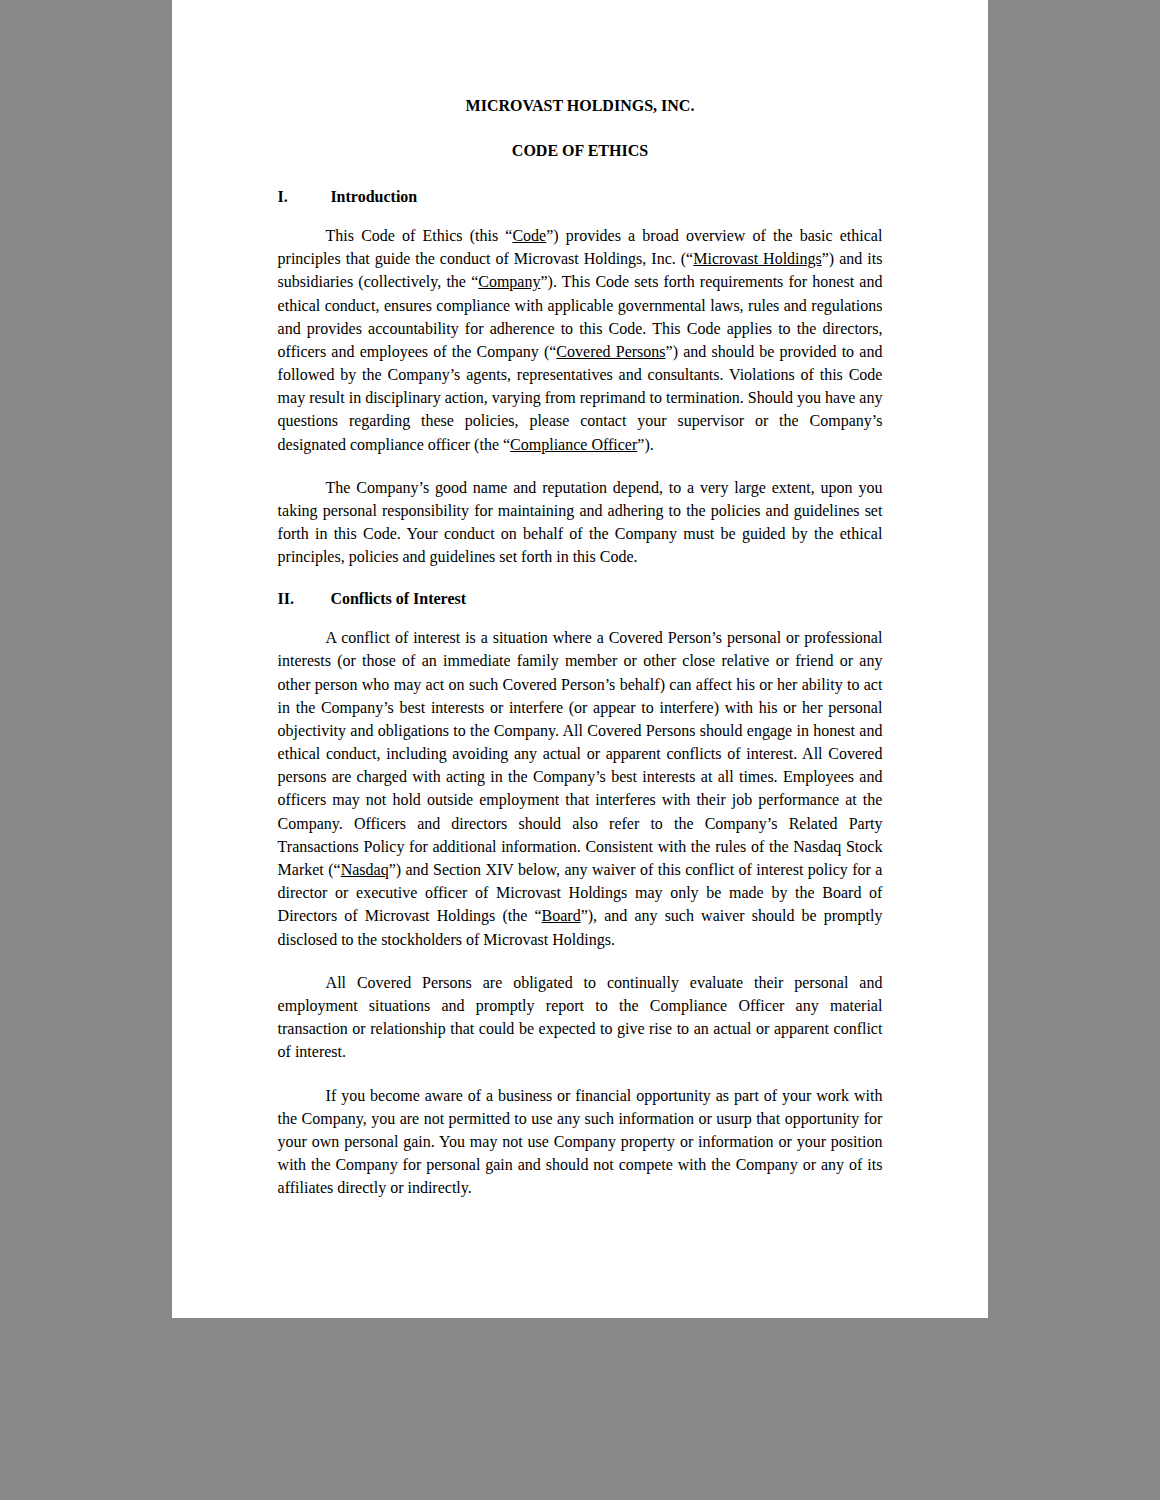MICROVAST HOLDINGS, INC.
CODE OF ETHICS
I. Introduction
This Code of Ethics (this “Code”) provides a broad overview of the basic ethical principles that guide the conduct of Microvast Holdings, Inc. (“Microvast Holdings”) and its subsidiaries (collectively, the “Company”). This Code sets forth requirements for honest and ethical conduct, ensures compliance with applicable governmental laws, rules and regulations and provides accountability for adherence to this Code. This Code applies to the directors, officers and employees of the Company (“Covered Persons”) and should be provided to and followed by the Company’s agents, representatives and consultants. Violations of this Code may result in disciplinary action, varying from reprimand to termination. Should you have any questions regarding these policies, please contact your supervisor or the Company’s designated compliance officer (the “Compliance Officer”).
The Company’s good name and reputation depend, to a very large extent, upon you taking personal responsibility for maintaining and adhering to the policies and guidelines set forth in this Code. Your conduct on behalf of the Company must be guided by the ethical principles, policies and guidelines set forth in this Code.
II. Conflicts of Interest
A conflict of interest is a situation where a Covered Person’s personal or professional interests (or those of an immediate family member or other close relative or friend or any other person who may act on such Covered Person’s behalf) can affect his or her ability to act in the Company’s best interests or interfere (or appear to interfere) with his or her personal objectivity and obligations to the Company. All Covered Persons should engage in honest and ethical conduct, including avoiding any actual or apparent conflicts of interest. All Covered persons are charged with acting in the Company’s best interests at all times. Employees and officers may not hold outside employment that interferes with their job performance at the Company. Officers and directors should also refer to the Company’s Related Party Transactions Policy for additional information. Consistent with the rules of the Nasdaq Stock Market (“Nasdaq”) and Section XIV below, any waiver of this conflict of interest policy for a director or executive officer of Microvast Holdings may only be made by the Board of Directors of Microvast Holdings (the “Board”), and any such waiver should be promptly disclosed to the stockholders of Microvast Holdings.
All Covered Persons are obligated to continually evaluate their personal and employment situations and promptly report to the Compliance Officer any material transaction or relationship that could be expected to give rise to an actual or apparent conflict of interest.
If you become aware of a business or financial opportunity as part of your work with the Company, you are not permitted to use any such information or usurp that opportunity for your own personal gain. You may not use Company property or information or your position with the Company for personal gain and should not compete with the Company or any of its affiliates directly or indirectly.